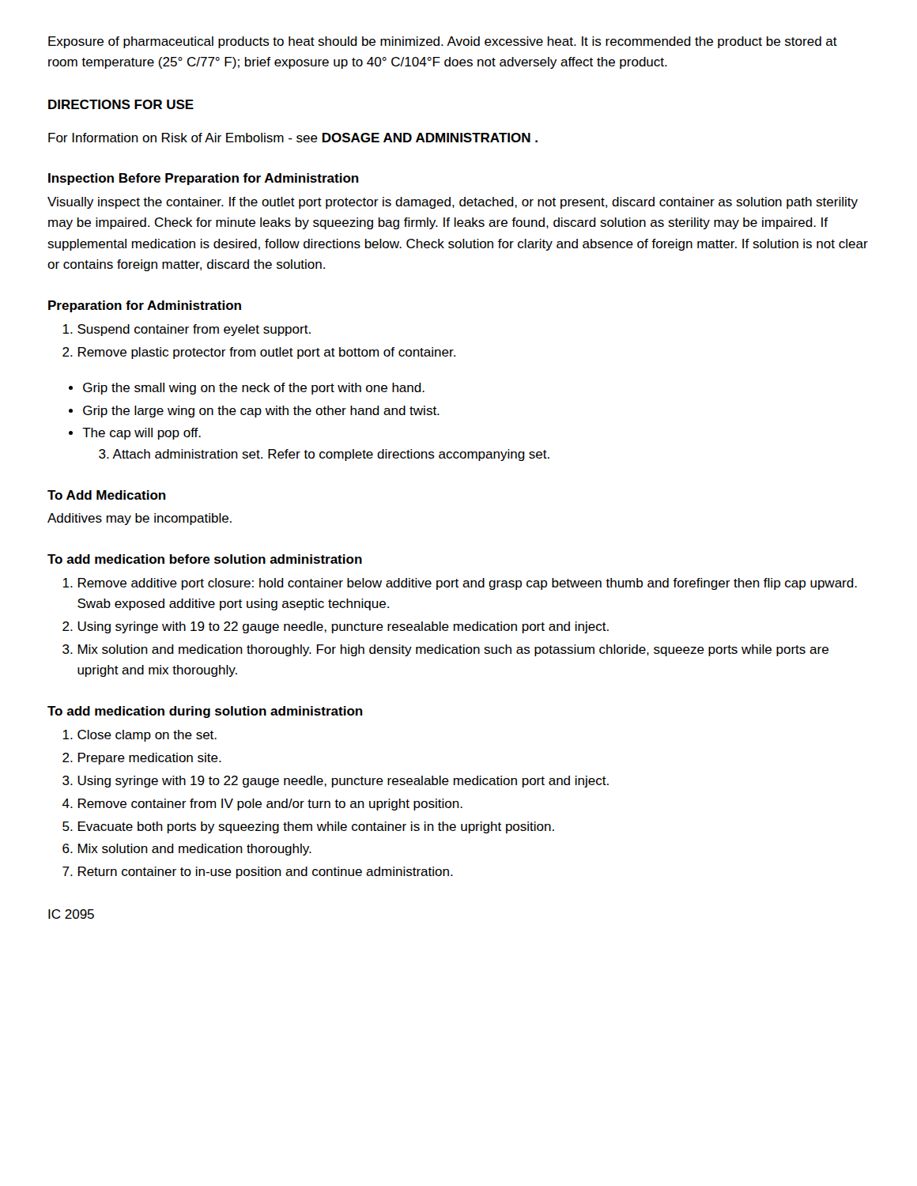Exposure of pharmaceutical products to heat should be minimized. Avoid excessive heat. It is recommended the product be stored at room temperature (25° C/77° F); brief exposure up to 40° C/104°F does not adversely affect the product.
DIRECTIONS FOR USE
For Information on Risk of Air Embolism - see DOSAGE AND ADMINISTRATION .
Inspection Before Preparation for Administration
Visually inspect the container. If the outlet port protector is damaged, detached, or not present, discard container as solution path sterility may be impaired. Check for minute leaks by squeezing bag firmly. If leaks are found, discard solution as sterility may be impaired. If supplemental medication is desired, follow directions below. Check solution for clarity and absence of foreign matter. If solution is not clear or contains foreign matter, discard the solution.
Preparation for Administration
Suspend container from eyelet support.
Remove plastic protector from outlet port at bottom of container.
Grip the small wing on the neck of the port with one hand.
Grip the large wing on the cap with the other hand and twist.
The cap will pop off.
3. Attach administration set. Refer to complete directions accompanying set.
To Add Medication
Additives may be incompatible.
To add medication before solution administration
Remove additive port closure: hold container below additive port and grasp cap between thumb and forefinger then flip cap upward. Swab exposed additive port using aseptic technique.
Using syringe with 19 to 22 gauge needle, puncture resealable medication port and inject.
Mix solution and medication thoroughly. For high density medication such as potassium chloride, squeeze ports while ports are upright and mix thoroughly.
To add medication during solution administration
Close clamp on the set.
Prepare medication site.
Using syringe with 19 to 22 gauge needle, puncture resealable medication port and inject.
Remove container from IV pole and/or turn to an upright position.
Evacuate both ports by squeezing them while container is in the upright position.
Mix solution and medication thoroughly.
Return container to in-use position and continue administration.
IC 2095